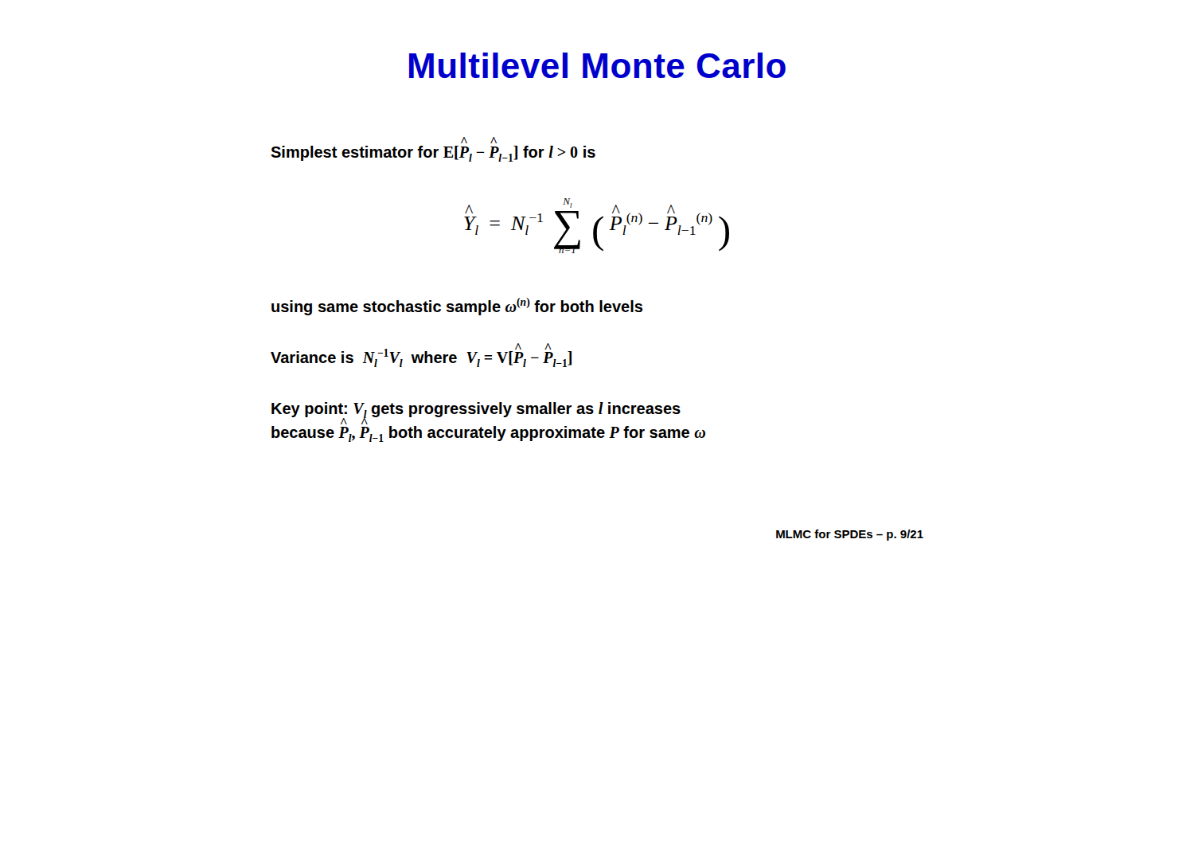Multilevel Monte Carlo
Simplest estimator for E[^Pl − ^Pl−1] for l > 0 is
^Yl = Nl−1 Nl ∑ n=1 ( ^Pl(n) − ^Pl−1(n) )
using same stochastic sample ω(n) for both levels
Variance is Nl−1Vl where Vl = V[^Pl − ^Pl−1]
Key point: Vl gets progressively smaller as l increases
because ^Pl, ^Pl−1 both accurately approximate P for same ω
MLMC for SPDEs – p. 9/21